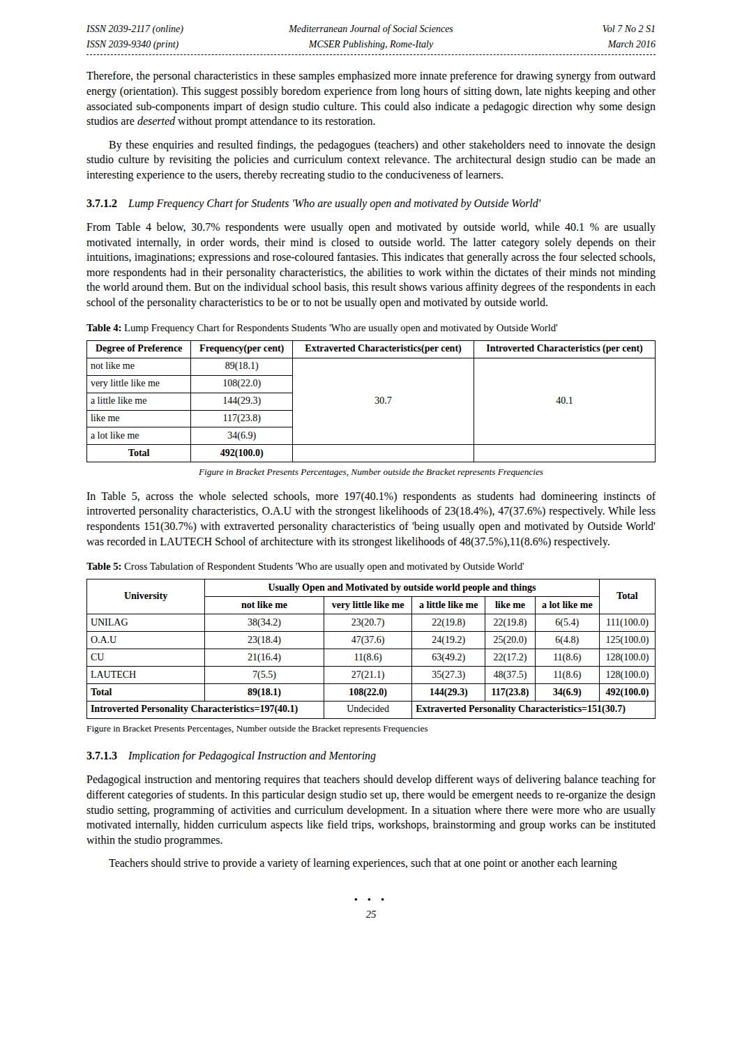| ISSN 2039-2117 (online) | Mediterranean Journal of Social Sciences | Vol 7 No 2 S1 |
| ISSN 2039-9340 (print) | MCSER Publishing, Rome-Italy | March 2016 |
Therefore, the personal characteristics in these samples emphasized more innate preference for drawing synergy from outward energy (orientation). This suggest possibly boredom experience from long hours of sitting down, late nights keeping and other associated sub-components impart of design studio culture. This could also indicate a pedagogic direction why some design studios are deserted without prompt attendance to its restoration.
By these enquiries and resulted findings, the pedagogues (teachers) and other stakeholders need to innovate the design studio culture by revisiting the policies and curriculum context relevance. The architectural design studio can be made an interesting experience to the users, thereby recreating studio to the conduciveness of learners.
3.7.1.2 Lump Frequency Chart for Students 'Who are usually open and motivated by Outside World'
From Table 4 below, 30.7% respondents were usually open and motivated by outside world, while 40.1 % are usually motivated internally, in order words, their mind is closed to outside world. The latter category solely depends on their intuitions, imaginations; expressions and rose-coloured fantasies. This indicates that generally across the four selected schools, more respondents had in their personality characteristics, the abilities to work within the dictates of their minds not minding the world around them. But on the individual school basis, this result shows various affinity degrees of the respondents in each school of the personality characteristics to be or to not be usually open and motivated by outside world.
Table 4: Lump Frequency Chart for Respondents Students 'Who are usually open and motivated by Outside World'
| Degree of Preference | Frequency(per cent) | Extraverted Characteristics(per cent) | Introverted Characteristics (per cent) |
| --- | --- | --- | --- |
| not like me | 89(18.1) | 30.7 | 40.1 |
| very little like me | 108(22.0) |
| a little like me | 144(29.3) |
| like me | 117(23.8) |
| a lot like me | 34(6.9) |
| Total | 492(100.0) | | |
Figure in Bracket Presents Percentages, Number outside the Bracket represents Frequencies
In Table 5, across the whole selected schools, more 197(40.1%) respondents as students had domineering instincts of introverted personality characteristics, O.A.U with the strongest likelihoods of 23(18.4%), 47(37.6%) respectively. While less respondents 151(30.7%) with extraverted personality characteristics of 'being usually open and motivated by Outside World' was recorded in LAUTECH School of architecture with its strongest likelihoods of 48(37.5%),11(8.6%) respectively.
Table 5: Cross Tabulation of Respondent Students 'Who are usually open and motivated by Outside World'
| University | Usually Open and Motivated by outside world people and things | Total |
| --- | --- | --- |
| not like me | very little like me | a little like me | like me | a lot like me |
| UNILAG | 38(34.2) | 23(20.7) | 22(19.8) | 22(19.8) | 6(5.4) | 111(100.0) |
| O.A.U | 23(18.4) | 47(37.6) | 24(19.2) | 25(20.0) | 6(4.8) | 125(100.0) |
| CU | 21(16.4) | 11(8.6) | 63(49.2) | 22(17.2) | 11(8.6) | 128(100.0) |
| LAUTECH | 7(5.5) | 27(21.1) | 35(27.3) | 48(37.5) | 11(8.6) | 128(100.0) |
| Total | 89(18.1) | 108(22.0) | 144(29.3) | 117(23.8) | 34(6.9) | 492(100.0) |
| Introverted Personality Characteristics=197(40.1) | Undecided | Extraverted Personality Characteristics=151(30.7) |
Figure in Bracket Presents Percentages, Number outside the Bracket represents Frequencies
3.7.1.3 Implication for Pedagogical Instruction and Mentoring
Pedagogical instruction and mentoring requires that teachers should develop different ways of delivering balance teaching for different categories of students. In this particular design studio set up, there would be emergent needs to re-organize the design studio setting, programming of activities and curriculum development. In a situation where there were more who are usually motivated internally, hidden curriculum aspects like field trips, workshops, brainstorming and group works can be instituted within the studio programmes.
Teachers should strive to provide a variety of learning experiences, such that at one point or another each learning
• • • 25